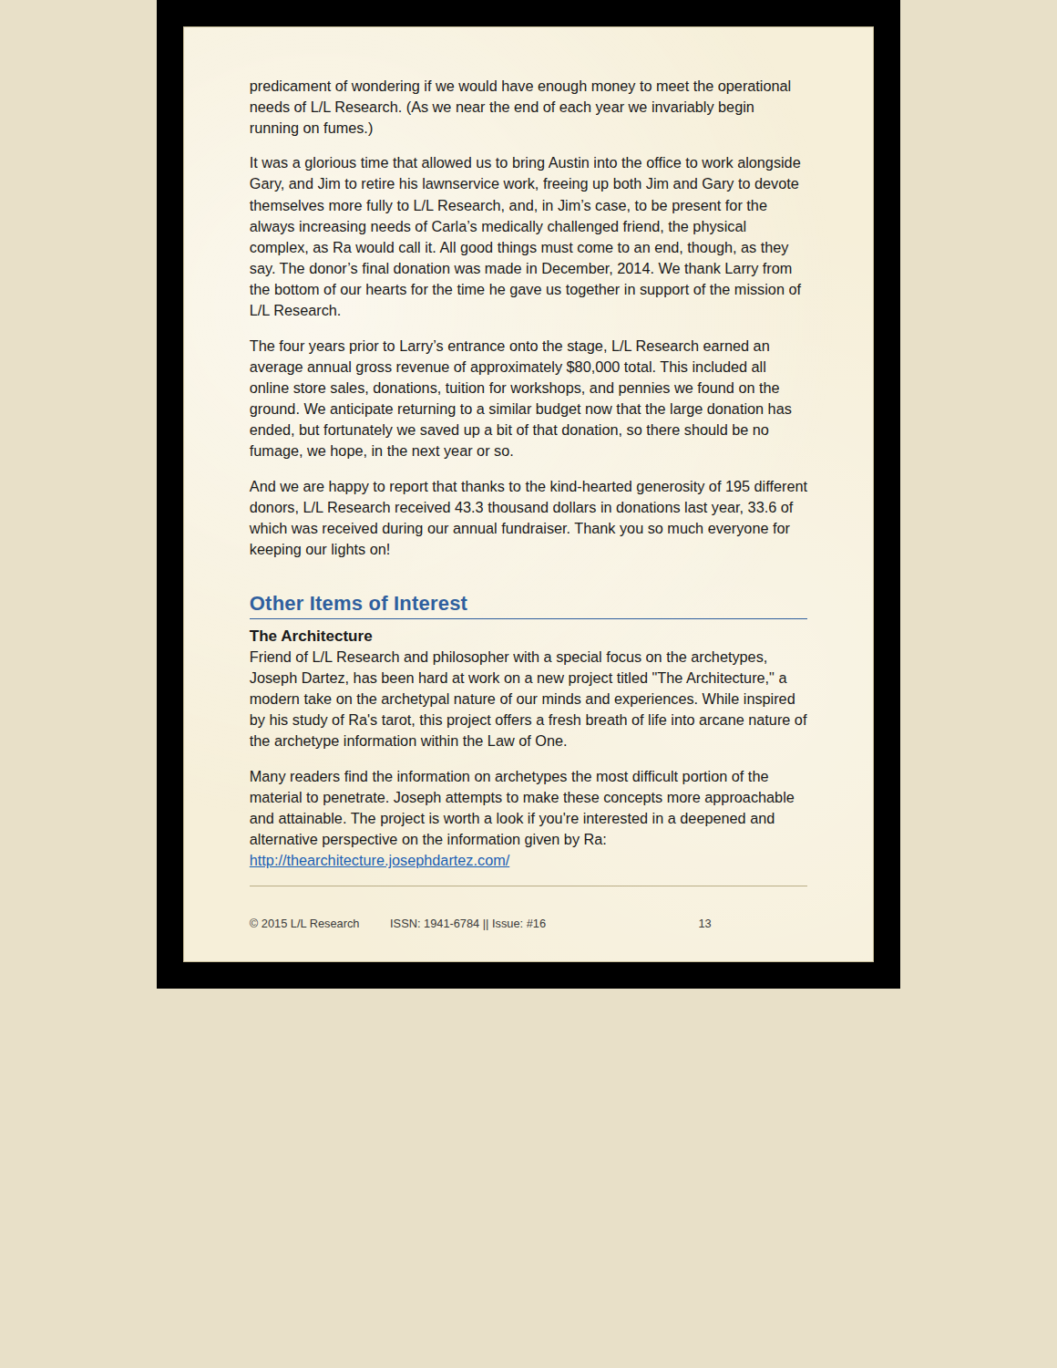predicament of wondering if we would have enough money to meet the operational needs of L/L Research. (As we near the end of each year we invariably begin running on fumes.)
It was a glorious time that allowed us to bring Austin into the office to work alongside Gary, and Jim to retire his lawnservice work, freeing up both Jim and Gary to devote themselves more fully to L/L Research, and, in Jim’s case, to be present for the always increasing needs of Carla’s medically challenged friend, the physical complex, as Ra would call it. All good things must come to an end, though, as they say. The donor’s final donation was made in December, 2014. We thank Larry from the bottom of our hearts for the time he gave us together in support of the mission of L/L Research.
The four years prior to Larry’s entrance onto the stage, L/L Research earned an average annual gross revenue of approximately $80,000 total. This included all online store sales, donations, tuition for workshops, and pennies we found on the ground. We anticipate returning to a similar budget now that the large donation has ended, but fortunately we saved up a bit of that donation, so there should be no fumage, we hope, in the next year or so.
And we are happy to report that thanks to the kind-hearted generosity of 195 different donors, L/L Research received 43.3 thousand dollars in donations last year, 33.6 of which was received during our annual fundraiser. Thank you so much everyone for keeping our lights on!
Other Items of Interest
The Architecture
Friend of L/L Research and philosopher with a special focus on the archetypes, Joseph Dartez, has been hard at work on a new project titled "The Architecture," a modern take on the archetypal nature of our minds and experiences. While inspired by his study of Ra's tarot, this project offers a fresh breath of life into arcane nature of the archetype information within the Law of One.
Many readers find the information on archetypes the most difficult portion of the material to penetrate. Joseph attempts to make these concepts more approachable and attainable. The project is worth a look if you're interested in a deepened and alternative perspective on the information given by Ra: http://thearchitecture.josephdartez.com/
© 2015 L/L Research
ISSN: 1941-6784 || Issue: #16
13